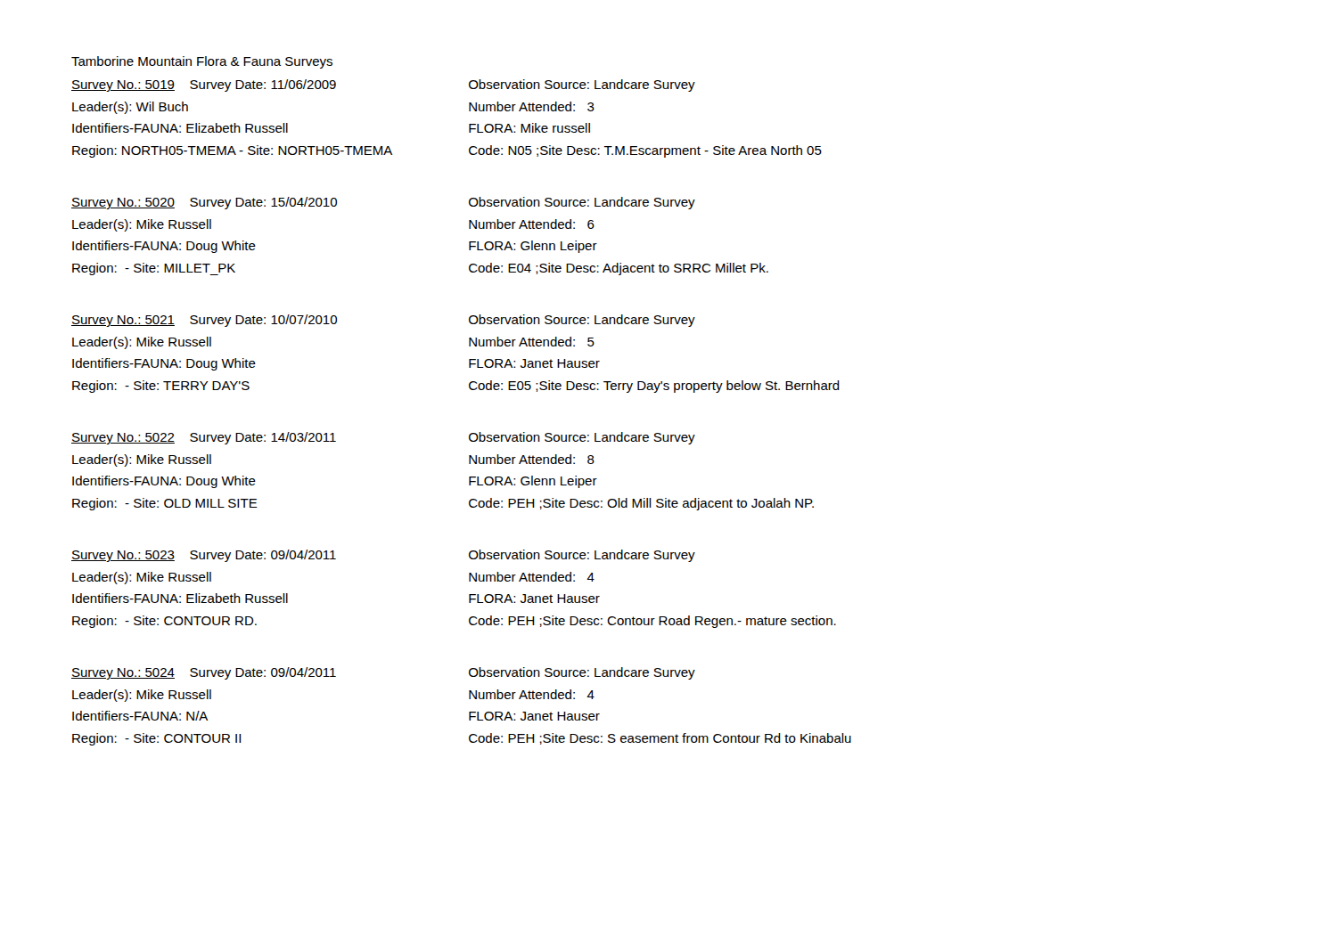Tamborine Mountain Flora & Fauna Surveys
| Survey No.: 5019 Survey Date: 11/06/2009 | Observation Source: Landcare Survey |
| Leader(s): Wil Buch | Number Attended: 3 |
| Identifiers-FAUNA: Elizabeth Russell | FLORA: Mike russell |
| Region: NORTH05-TMEMA - Site: NORTH05-TMEMA | Code: N05 ;Site Desc: T.M.Escarpment - Site Area North 05 |
| Survey No.: 5020 Survey Date: 15/04/2010 | Observation Source: Landcare Survey |
| Leader(s): Mike Russell | Number Attended: 6 |
| Identifiers-FAUNA: Doug White | FLORA: Glenn Leiper |
| Region: - Site: MILLET_PK | Code: E04 ;Site Desc: Adjacent to SRRC Millet Pk. |
| Survey No.: 5021 Survey Date: 10/07/2010 | Observation Source: Landcare Survey |
| Leader(s): Mike Russell | Number Attended: 5 |
| Identifiers-FAUNA: Doug White | FLORA: Janet Hauser |
| Region: - Site: TERRY DAY'S | Code: E05 ;Site Desc: Terry Day's property below St. Bernhard |
| Survey No.: 5022 Survey Date: 14/03/2011 | Observation Source: Landcare Survey |
| Leader(s): Mike Russell | Number Attended: 8 |
| Identifiers-FAUNA: Doug White | FLORA: Glenn Leiper |
| Region: - Site: OLD MILL SITE | Code: PEH ;Site Desc: Old Mill Site adjacent to Joalah NP. |
| Survey No.: 5023 Survey Date: 09/04/2011 | Observation Source: Landcare Survey |
| Leader(s): Mike Russell | Number Attended: 4 |
| Identifiers-FAUNA: Elizabeth Russell | FLORA: Janet Hauser |
| Region: - Site: CONTOUR RD. | Code: PEH ;Site Desc: Contour Road Regen.- mature section. |
| Survey No.: 5024 Survey Date: 09/04/2011 | Observation Source: Landcare Survey |
| Leader(s): Mike Russell | Number Attended: 4 |
| Identifiers-FAUNA: N/A | FLORA: Janet Hauser |
| Region: - Site: CONTOUR II | Code: PEH ;Site Desc: S easement from Contour Rd to Kinabalu |